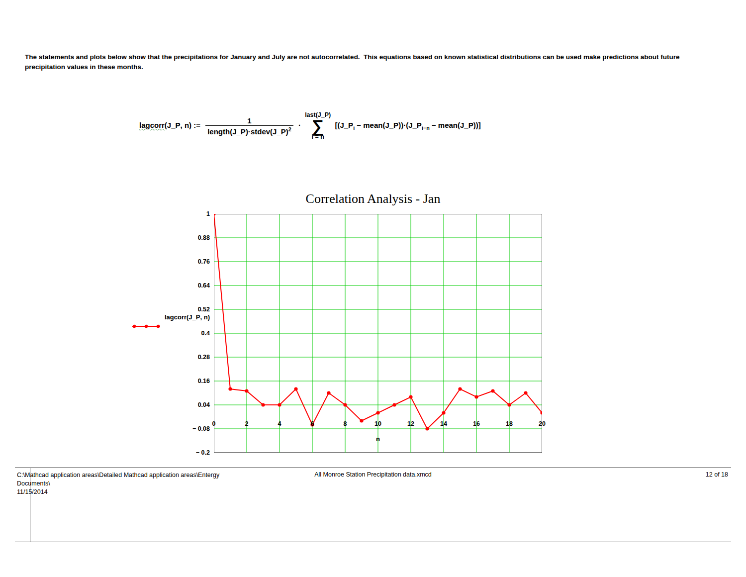The statements and plots below show that the precipitations for January and July are not autocorrelated. This equations based on known statistical distributions can be used make predictions about future precipitation values in these months.
lagcorr(J_P, n) := 1 length(J_P)·stdev(J_P)2 · last(J_P) ∑ i = n [(J_Pi − mean(J_P))·(J_Pi−n − mean(J_P))]
Correlation Analysis - Jan
lagcorr(J_P, n)
1
0.88
0.76
0.64
0.52
0.4
0.28
0.16
0.04
− 0.08
− 0.2
0
2
4
6
8
10
12
14
16
18
20
n
C:\Mathcad application areas\Detailed Mathcad application areas\Entergy Documents\
11/15/2014
All Monroe Station Precipitation data.xmcd
12 of 18